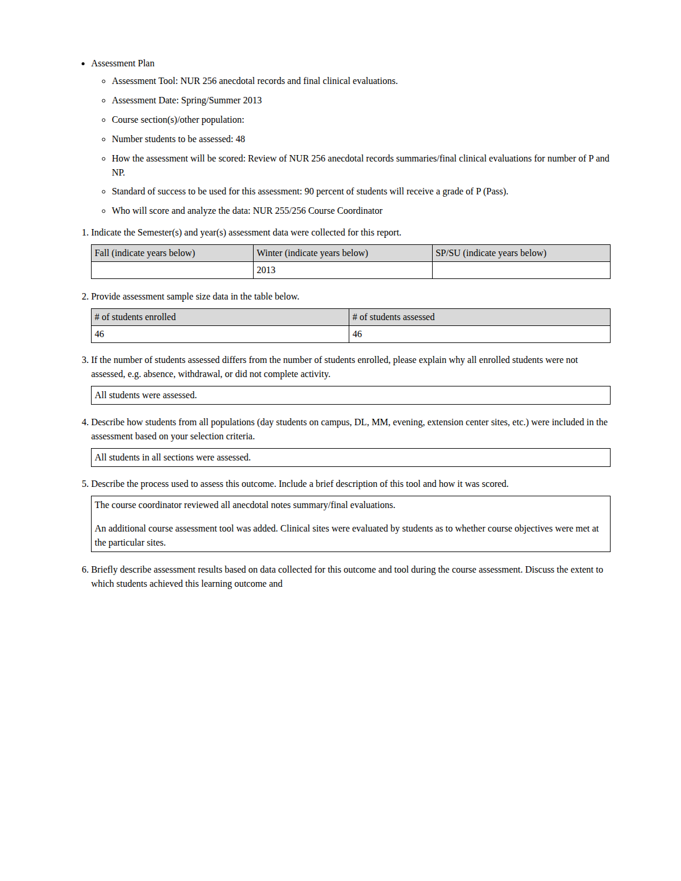Assessment Plan
Assessment Tool: NUR 256 anecdotal records and final clinical evaluations.
Assessment Date: Spring/Summer 2013
Course section(s)/other population:
Number students to be assessed: 48
How the assessment will be scored: Review of NUR 256 anecdotal records summaries/final clinical evaluations for number of P and NP.
Standard of success to be used for this assessment: 90 percent of students will receive a grade of P (Pass).
Who will score and analyze the data: NUR 255/256 Course Coordinator
Indicate the Semester(s) and year(s) assessment data were collected for this report.
| Fall (indicate years below) | Winter (indicate years below) | SP/SU (indicate years below) |
| --- | --- | --- |
| | 2013 | |
Provide assessment sample size data in the table below.
| # of students enrolled | # of students assessed |
| --- | --- |
| 46 | 46 |
If the number of students assessed differs from the number of students enrolled, please explain why all enrolled students were not assessed, e.g. absence, withdrawal, or did not complete activity.
All students were assessed.
Describe how students from all populations (day students on campus, DL, MM, evening, extension center sites, etc.) were included in the assessment based on your selection criteria.
All students in all sections were assessed.
Describe the process used to assess this outcome. Include a brief description of this tool and how it was scored.
The course coordinator reviewed all anecdotal notes summary/final evaluations.
An additional course assessment tool was added. Clinical sites were evaluated by students as to whether course objectives were met at the particular sites.
Briefly describe assessment results based on data collected for this outcome and tool during the course assessment. Discuss the extent to which students achieved this learning outcome and